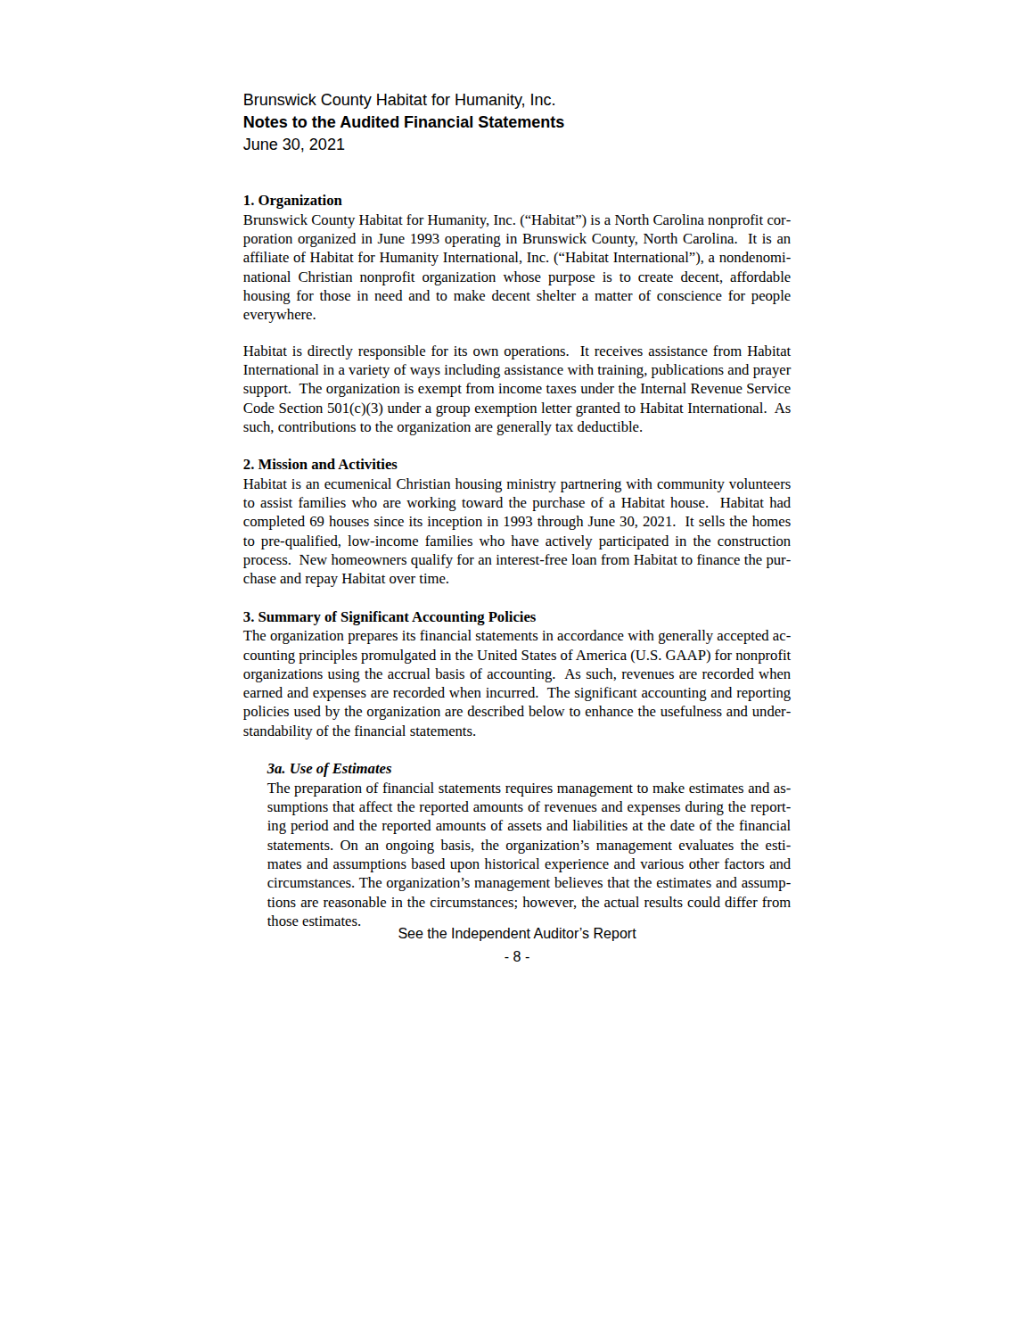Brunswick County Habitat for Humanity, Inc.
Notes to the Audited Financial Statements
June 30, 2021
1. Organization
Brunswick County Habitat for Humanity, Inc. (“Habitat”) is a North Carolina nonprofit corporation organized in June 1993 operating in Brunswick County, North Carolina. It is an affiliate of Habitat for Humanity International, Inc. (“Habitat International”), a nondenominational Christian nonprofit organization whose purpose is to create decent, affordable housing for those in need and to make decent shelter a matter of conscience for people everywhere.
Habitat is directly responsible for its own operations. It receives assistance from Habitat International in a variety of ways including assistance with training, publications and prayer support. The organization is exempt from income taxes under the Internal Revenue Service Code Section 501(c)(3) under a group exemption letter granted to Habitat International. As such, contributions to the organization are generally tax deductible.
2. Mission and Activities
Habitat is an ecumenical Christian housing ministry partnering with community volunteers to assist families who are working toward the purchase of a Habitat house. Habitat had completed 69 houses since its inception in 1993 through June 30, 2021. It sells the homes to pre-qualified, low-income families who have actively participated in the construction process. New homeowners qualify for an interest-free loan from Habitat to finance the purchase and repay Habitat over time.
3. Summary of Significant Accounting Policies
The organization prepares its financial statements in accordance with generally accepted accounting principles promulgated in the United States of America (U.S. GAAP) for nonprofit organizations using the accrual basis of accounting. As such, revenues are recorded when earned and expenses are recorded when incurred. The significant accounting and reporting policies used by the organization are described below to enhance the usefulness and understandability of the financial statements.
3a. Use of Estimates
The preparation of financial statements requires management to make estimates and assumptions that affect the reported amounts of revenues and expenses during the reporting period and the reported amounts of assets and liabilities at the date of the financial statements. On an ongoing basis, the organization’s management evaluates the estimates and assumptions based upon historical experience and various other factors and circumstances. The organization’s management believes that the estimates and assumptions are reasonable in the circumstances; however, the actual results could differ from those estimates.
See the Independent Auditor’s Report
- 8 -